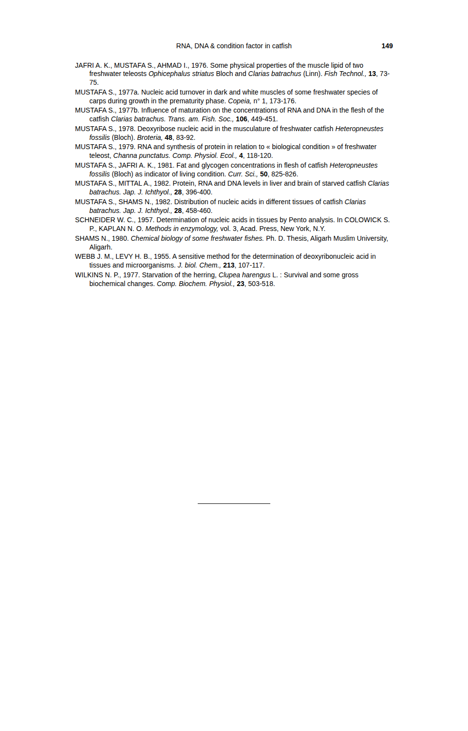RNA, DNA & condition factor in catfish 149
JAFRI A. K., MUSTAFA S., AHMAD I., 1976. Some physical properties of the muscle lipid of two freshwater teleosts Ophicephalus striatus Bloch and Clarias batrachus (Linn). Fish Technol., 13, 73-75.
MUSTAFA S., 1977a. Nucleic acid turnover in dark and white muscles of some freshwater species of carps during growth in the prematurity phase. Copeia, n° 1, 173-176.
MUSTAFA S., 1977b. Influence of maturation on the concentrations of RNA and DNA in the flesh of the catfish Clarias batrachus. Trans. am. Fish. Soc., 106, 449-451.
MUSTAFA S., 1978. Deoxyribose nucleic acid in the musculature of freshwater catfish Heteropneustes fossilis (Bloch). Broteria, 48, 83-92.
MUSTAFA S., 1979. RNA and synthesis of protein in relation to « biological condition » of freshwater teleost, Channa punctatus. Comp. Physiol. Ecol., 4, 118-120.
MUSTAFA S., JAFRI A. K., 1981. Fat and glycogen concentrations in flesh of catfish Heteropneustes fossilis (Bloch) as indicator of living condition. Curr. Sci., 50, 825-826.
MUSTAFA S., MITTAL A., 1982. Protein, RNA and DNA levels in liver and brain of starved catfish Clarias batrachus. Jap. J. Ichthyol., 28, 396-400.
MUSTAFA S., SHAMS N., 1982. Distribution of nucleic acids in different tissues of catfish Clarias batrachus. Jap. J. Ichthyol., 28, 458-460.
SCHNEIDER W. C., 1957. Determination of nucleic acids in tissues by Pento analysis. In COLOWICK S. P., KAPLAN N. O. Methods in enzymology, vol. 3, Acad. Press, New York, N.Y.
SHAMS N., 1980. Chemical biology of some freshwater fishes. Ph. D. Thesis, Aligarh Muslim University, Aligarh.
WEBB J. M., LEVY H. B., 1955. A sensitive method for the determination of deoxyribonucleic acid in tissues and microorganisms. J. biol. Chem., 213, 107-117.
WILKINS N. P., 1977. Starvation of the herring, Clupea harengus L. : Survival and some gross biochemical changes. Comp. Biochem. Physiol., 23, 503-518.